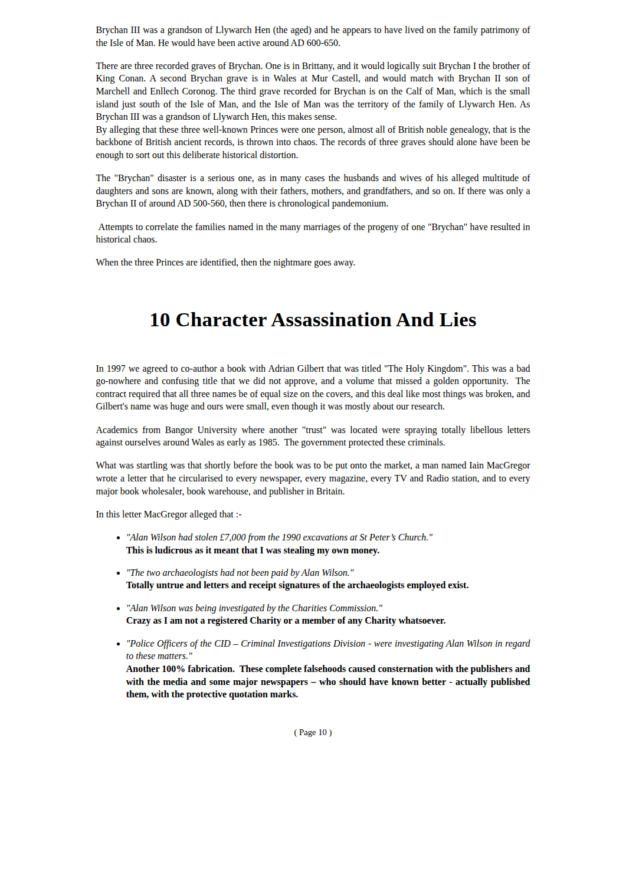Brychan III was a grandson of Llywarch Hen (the aged) and he appears to have lived on the family patrimony of the Isle of Man. He would have been active around AD 600-650.
There are three recorded graves of Brychan. One is in Brittany, and it would logically suit Brychan I the brother of King Conan. A second Brychan grave is in Wales at Mur Castell, and would match with Brychan II son of Marchell and Enllech Coronog. The third grave recorded for Brychan is on the Calf of Man, which is the small island just south of the Isle of Man, and the Isle of Man was the territory of the family of Llywarch Hen. As Brychan III was a grandson of Llywarch Hen, this makes sense.
By alleging that these three well-known Princes were one person, almost all of British noble genealogy, that is the backbone of British ancient records, is thrown into chaos. The records of three graves should alone have been be enough to sort out this deliberate historical distortion.
The "Brychan" disaster is a serious one, as in many cases the husbands and wives of his alleged multitude of daughters and sons are known, along with their fathers, mothers, and grandfathers, and so on. If there was only a Brychan II of around AD 500-560, then there is chronological pandemonium.
Attempts to correlate the families named in the many marriages of the progeny of one "Brychan" have resulted in historical chaos.
When the three Princes are identified, then the nightmare goes away.
10 Character Assassination And Lies
In 1997 we agreed to co-author a book with Adrian Gilbert that was titled "The Holy Kingdom". This was a bad go-nowhere and confusing title that we did not approve, and a volume that missed a golden opportunity. The contract required that all three names be of equal size on the covers, and this deal like most things was broken, and Gilbert's name was huge and ours were small, even though it was mostly about our research.
Academics from Bangor University where another "trust" was located were spraying totally libellous letters against ourselves around Wales as early as 1985. The government protected these criminals.
What was startling was that shortly before the book was to be put onto the market, a man named Iain MacGregor wrote a letter that he circularised to every newspaper, every magazine, every TV and Radio station, and to every major book wholesaler, book warehouse, and publisher in Britain.
In this letter MacGregor alleged that :-
"Alan Wilson had stolen £7,000 from the 1990 excavations at St Peter’s Church." This is ludicrous as it meant that I was stealing my own money.
"The two archaeologists had not been paid by Alan Wilson." Totally untrue and letters and receipt signatures of the archaeologists employed exist.
"Alan Wilson was being investigated by the Charities Commission." Crazy as I am not a registered Charity or a member of any Charity whatsoever.
"Police Officers of the CID – Criminal Investigations Division - were investigating Alan Wilson in regard to these matters." Another 100% fabrication. These complete falsehoods caused consternation with the publishers and with the media and some major newspapers – who should have known better - actually published them, with the protective quotation marks.
( Page 10 )